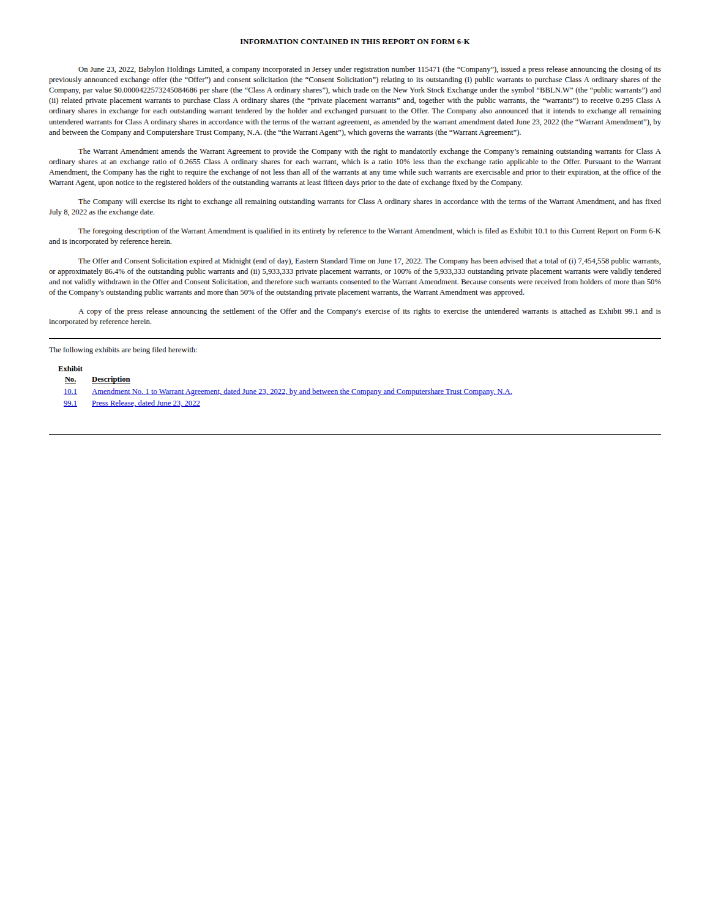INFORMATION CONTAINED IN THIS REPORT ON FORM 6-K
On June 23, 2022, Babylon Holdings Limited, a company incorporated in Jersey under registration number 115471 (the “Company”), issued a press release announcing the closing of its previously announced exchange offer (the “Offer”) and consent solicitation (the “Consent Solicitation”) relating to its outstanding (i) public warrants to purchase Class A ordinary shares of the Company, par value $0.0000422573245084686 per share (the “Class A ordinary shares”), which trade on the New York Stock Exchange under the symbol “BBLN.W” (the “public warrants”) and (ii) related private placement warrants to purchase Class A ordinary shares (the “private placement warrants” and, together with the public warrants, the “warrants”) to receive 0.295 Class A ordinary shares in exchange for each outstanding warrant tendered by the holder and exchanged pursuant to the Offer. The Company also announced that it intends to exchange all remaining untendered warrants for Class A ordinary shares in accordance with the terms of the warrant agreement, as amended by the warrant amendment dated June 23, 2022 (the “Warrant Amendment”), by and between the Company and Computershare Trust Company, N.A. (the “the Warrant Agent”), which governs the warrants (the “Warrant Agreement”).
The Warrant Amendment amends the Warrant Agreement to provide the Company with the right to mandatorily exchange the Company’s remaining outstanding warrants for Class A ordinary shares at an exchange ratio of 0.2655 Class A ordinary shares for each warrant, which is a ratio 10% less than the exchange ratio applicable to the Offer. Pursuant to the Warrant Amendment, the Company has the right to require the exchange of not less than all of the warrants at any time while such warrants are exercisable and prior to their expiration, at the office of the Warrant Agent, upon notice to the registered holders of the outstanding warrants at least fifteen days prior to the date of exchange fixed by the Company.
The Company will exercise its right to exchange all remaining outstanding warrants for Class A ordinary shares in accordance with the terms of the Warrant Amendment, and has fixed July 8, 2022 as the exchange date.
The foregoing description of the Warrant Amendment is qualified in its entirety by reference to the Warrant Amendment, which is filed as Exhibit 10.1 to this Current Report on Form 6-K and is incorporated by reference herein.
The Offer and Consent Solicitation expired at Midnight (end of day), Eastern Standard Time on June 17, 2022. The Company has been advised that a total of (i) 7,454,558 public warrants, or approximately 86.4% of the outstanding public warrants and (ii) 5,933,333 private placement warrants, or 100% of the 5,933,333 outstanding private placement warrants were validly tendered and not validly withdrawn in the Offer and Consent Solicitation, and therefore such warrants consented to the Warrant Amendment. Because consents were received from holders of more than 50% of the Company’s outstanding public warrants and more than 50% of the outstanding private placement warrants, the Warrant Amendment was approved.
A copy of the press release announcing the settlement of the Offer and the Company's exercise of its rights to exercise the untendered warrants is attached as Exhibit 99.1 and is incorporated by reference herein.
The following exhibits are being filed herewith:
| Exhibit No. | Description |
| --- | --- |
| 10.1 | Amendment No. 1 to Warrant Agreement, dated June 23, 2022, by and between the Company and Computershare Trust Company, N.A. |
| 99.1 | Press Release, dated June 23, 2022 |